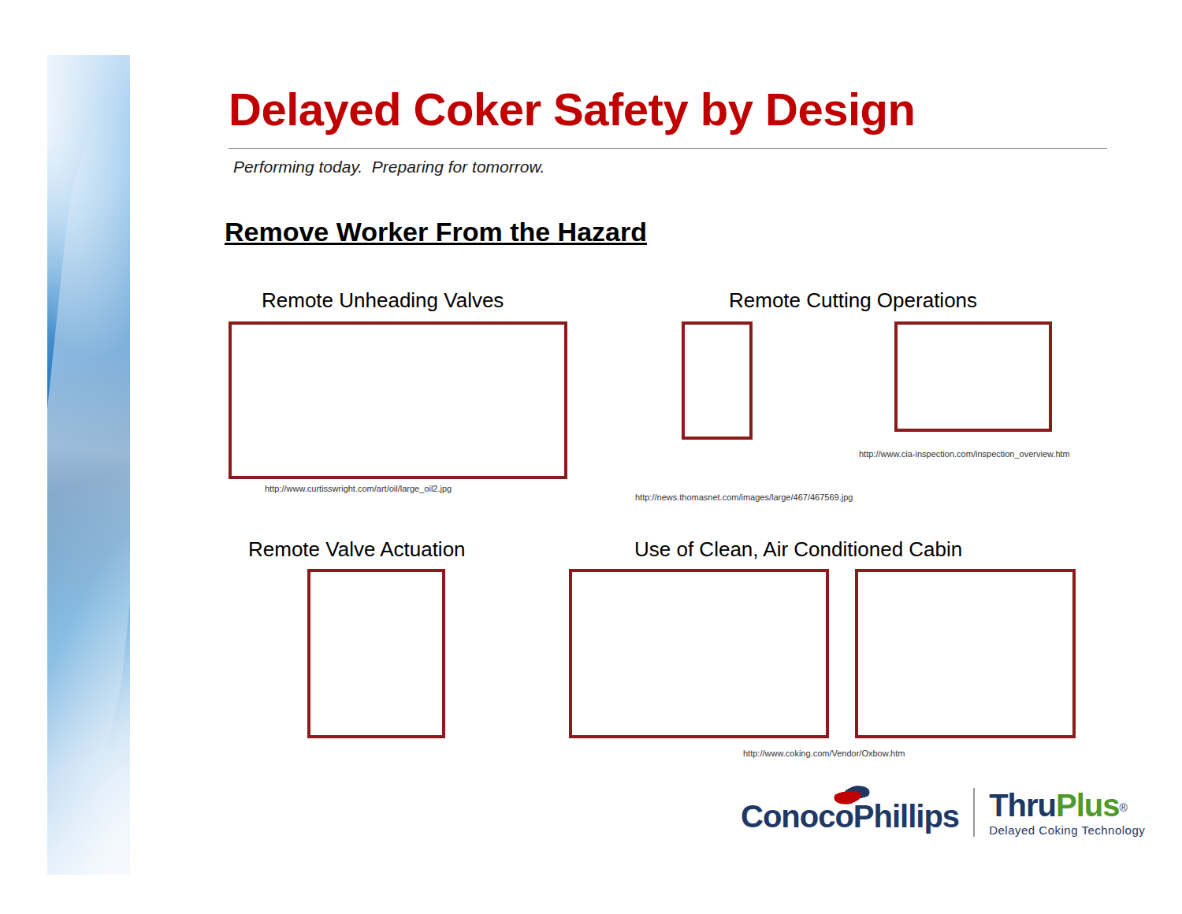Delayed Coker Safety by Design
Performing today. Preparing for tomorrow.
Remove Worker From the Hazard
Remote Unheading Valves
Remote Cutting Operations
Remote Valve Actuation
Use of Clean, Air Conditioned Cabin
http://www.curtisswright.com/art/oil/large_oil2.jpg
http://news.thomasnet.com/images/large/467/467569.jpg
http://www.cia-inspection.com/inspection_overview.htm
http://www.coking.com/Vendor/Oxbow.htm
ConocoPhillips
Thru Plus® Delayed Coking Technology